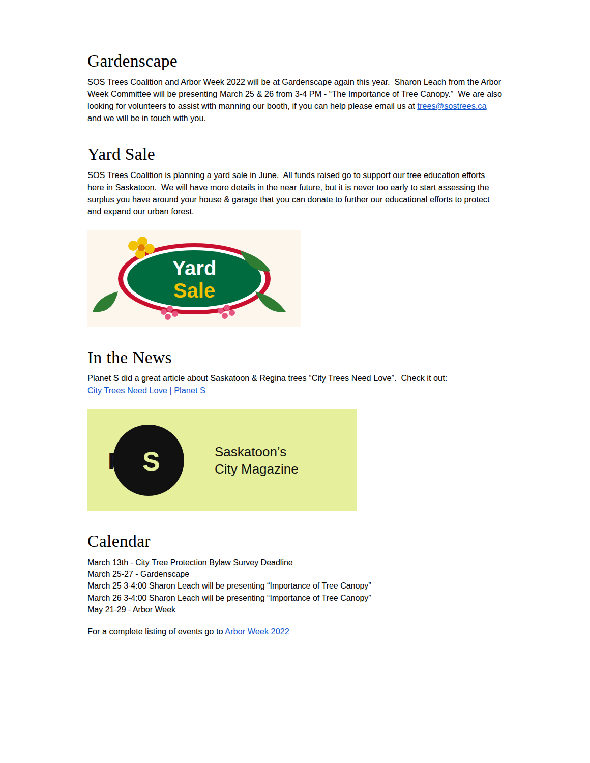Gardenscape
SOS Trees Coalition and Arbor Week 2022 will be at Gardenscape again this year. Sharon Leach from the Arbor Week Committee will be presenting March 25 & 26 from 3-4 PM - “The Importance of Tree Canopy.” We are also looking for volunteers to assist with manning our booth, if you can help please email us at trees@sostrees.ca and we will be in touch with you.
Yard Sale
SOS Trees Coalition is planning a yard sale in June. All funds raised go to support our tree education efforts here in Saskatoon. We will have more details in the near future, but it is never too early to start assessing the surplus you have around your house & garage that you can donate to further our educational efforts to protect and expand our urban forest.
In the News
Planet S did a great article about Saskatoon & Regina trees “City Trees Need Love”. Check it out:
City Trees Need Love | Planet S
Calendar
March 13th - City Tree Protection Bylaw Survey Deadline
March 25-27 - Gardenscape
March 25 3-4:00 Sharon Leach will be presenting “Importance of Tree Canopy”
March 26 3-4:00 Sharon Leach will be presenting “Importance of Tree Canopy”
May 21-29 - Arbor Week
For a complete listing of events go to Arbor Week 2022